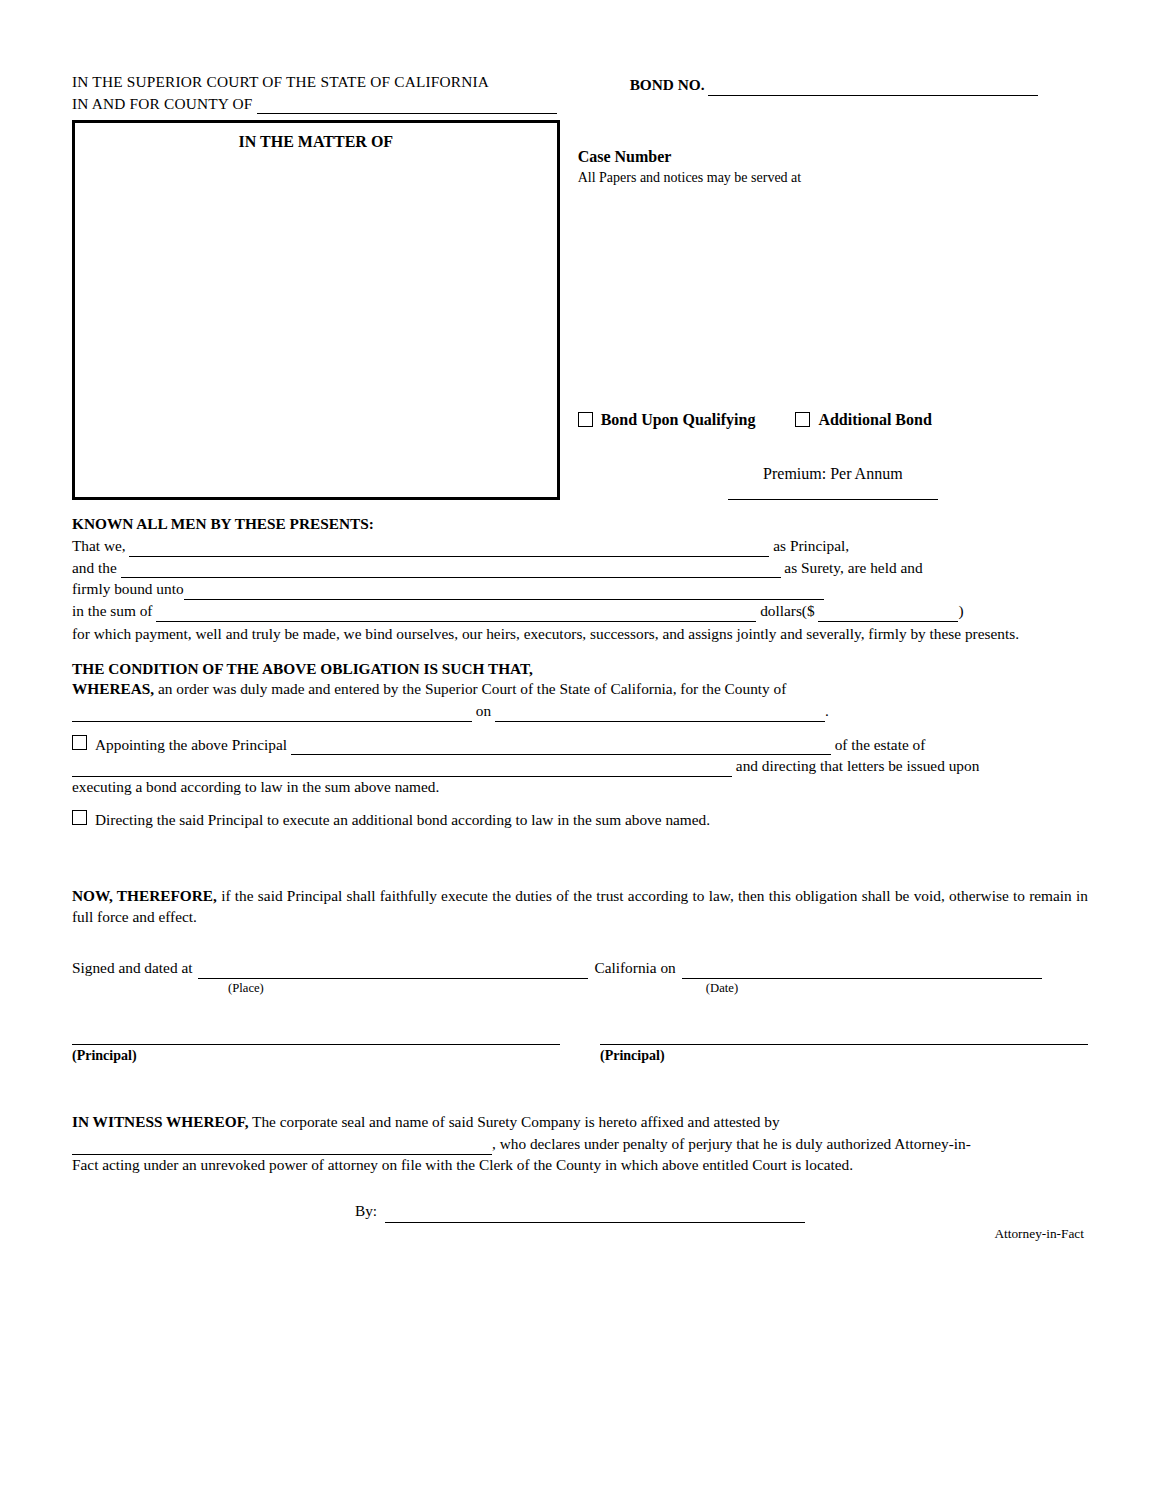IN THE SUPERIOR COURT OF THE STATE OF CALIFORNIA
IN AND FOR COUNTY OF
BOND NO.
IN THE MATTER OF
Case Number
All Papers and notices may be served at
Bond Upon Qualifying Additional Bond
Premium: Per Annum
KNOWN ALL MEN BY THESE PRESENTS:
That we, as Principal,
and the as Surety, are held and
firmly bound unto
in the sum of dollars($ )
for which payment, well and truly be made, we bind ourselves, our heirs, executors, successors, and assigns jointly and severally, firmly by these presents.
THE CONDITION OF THE ABOVE OBLIGATION IS SUCH THAT,
WHEREAS, an order was duly made and entered by the Superior Court of the State of California, for the County of
on .
Appointing the above Principal of the estate of
and directing that letters be issued upon
executing a bond according to law in the sum above named.
Directing the said Principal to execute an additional bond according to law in the sum above named.
NOW, THEREFORE, if the said Principal shall faithfully execute the duties of the trust according to law, then this obligation shall be void, otherwise to remain in full force and effect.
Signed and dated at California on
(Place) (Date)
(Principal)
(Principal)
IN WITNESS WHEREOF, The corporate seal and name of said Surety Company is hereto affixed and attested by
, who declares under penalty of perjury that he is duly authorized Attorney-in-
Fact acting under an unrevoked power of attorney on file with the Clerk of the County in which above entitled Court is located.
By:
Attorney-in-Fact